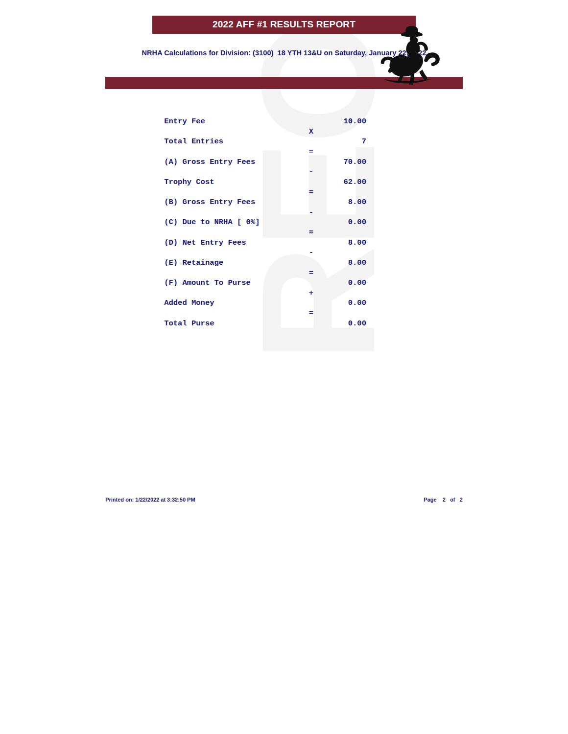REO
2022 AFF #1 RESULTS REPORT
NRHA Calculations for Division: (3100) 18 YTH 13&U on Saturday, January 22, 2022
| Entry Fee | 10.00 |
| X | |
| Total Entries | 7 |
| = | |
| (A) Gross Entry Fees | 70.00 |
| - | |
| Trophy Cost | 62.00 |
| = | |
| (B) Gross Entry Fees | 8.00 |
| - | |
| (C) Due to NRHA [ 0%] | 0.00 |
| = | |
| (D) Net Entry Fees | 8.00 |
| - | |
| (E) Retainage | 8.00 |
| = | |
| (F) Amount To Purse | 0.00 |
| + | |
| Added Money | 0.00 |
| = | |
| Total Purse | 0.00 |
Printed on: 1/22/2022 at 3:32:50 PM
Page 2 of 2